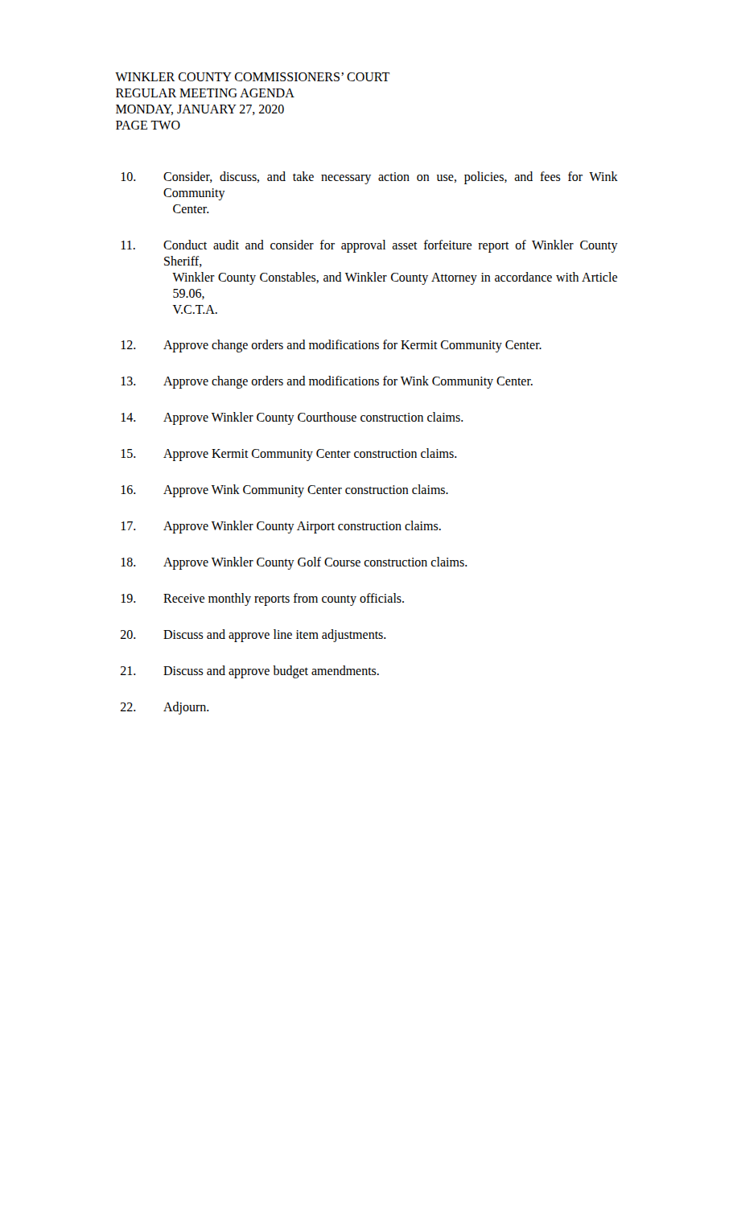WINKLER COUNTY COMMISSIONERS’ COURT
REGULAR MEETING AGENDA
MONDAY, JANUARY 27, 2020
PAGE TWO
10. Consider, discuss, and take necessary action on use, policies, and fees for Wink Community Center.
11. Conduct audit and consider for approval asset forfeiture report of Winkler County Sheriff, Winkler County Constables, and Winkler County Attorney in accordance with Article 59.06, V.C.T.A.
12. Approve change orders and modifications for Kermit Community Center.
13. Approve change orders and modifications for Wink Community Center.
14. Approve Winkler County Courthouse construction claims.
15. Approve Kermit Community Center construction claims.
16. Approve Wink Community Center construction claims.
17. Approve Winkler County Airport construction claims.
18. Approve Winkler County Golf Course construction claims.
19. Receive monthly reports from county officials.
20. Discuss and approve line item adjustments.
21. Discuss and approve budget amendments.
22. Adjourn.